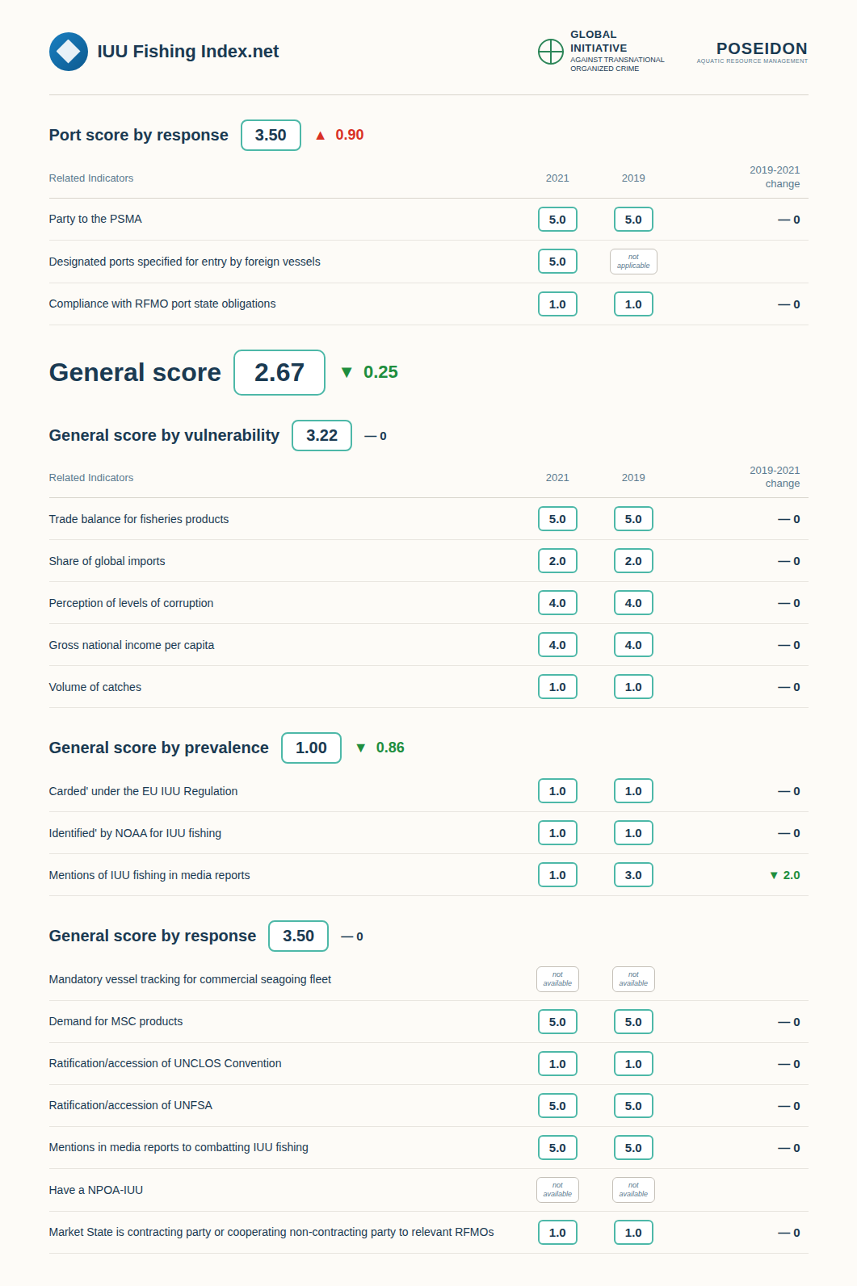IUU Fishing Index.net
GLOBAL
INITIATIVE
AGAINST TRANSNATIONAL
ORGANIZED CRIME
POSEIDON
AQUATIC RESOURCE MANAGEMENT
Port score by response
3.50
0.90
| Related Indicators | 2021 | 2019 | 2019-2021 change |
| --- | --- | --- | --- |
| Party to the PSMA | 5.0 | 5.0 | 0 |
| Designated ports specified for entry by foreign vessels | 5.0 | not applicable | |
| Compliance with RFMO port state obligations | 1.0 | 1.0 | 0 |
General score
2.67
0.25
General score by vulnerability
3.22
0
| Related Indicators | 2021 | 2019 | 2019-2021 change |
| --- | --- | --- | --- |
| Trade balance for fisheries products | 5.0 | 5.0 | 0 |
| Share of global imports | 2.0 | 2.0 | 0 |
| Perception of levels of corruption | 4.0 | 4.0 | 0 |
| Gross national income per capita | 4.0 | 4.0 | 0 |
| Volume of catches | 1.0 | 1.0 | 0 |
General score by prevalence
1.00
0.86
| Carded' under the EU IUU Regulation | 1.0 | 1.0 | 0 |
| Identified' by NOAA for IUU fishing | 1.0 | 1.0 | 0 |
| Mentions of IUU fishing in media reports | 1.0 | 3.0 | 2.0 |
General score by response
3.50
0
| Mandatory vessel tracking for commercial seagoing fleet | not available | not available | |
| Demand for MSC products | 5.0 | 5.0 | 0 |
| Ratification/accession of UNCLOS Convention | 1.0 | 1.0 | 0 |
| Ratification/accession of UNFSA | 5.0 | 5.0 | 0 |
| Mentions in media reports to combatting IUU fishing | 5.0 | 5.0 | 0 |
| Have a NPOA-IUU | not available | not available | |
| Market State is contracting party or cooperating non-contracting party to relevant RFMOs | 1.0 | 1.0 | 0 |